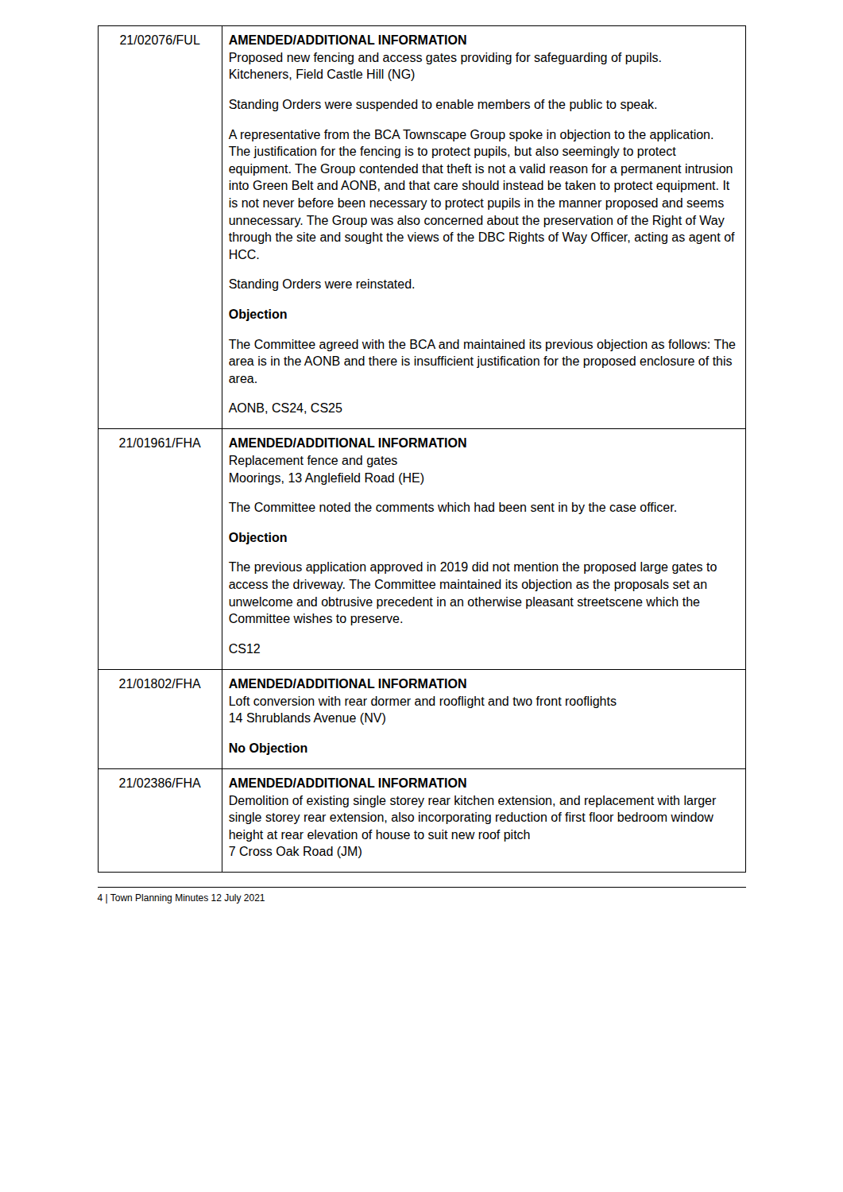| 21/02076/FUL | AMENDED/ADDITIONAL INFORMATION Proposed new fencing and access gates providing for safeguarding of pupils. Kitcheners, Field Castle Hill (NG) Standing Orders were suspended to enable members of the public to speak. A representative from the BCA Townscape Group spoke in objection to the application. The justification for the fencing is to protect pupils, but also seemingly to protect equipment. The Group contended that theft is not a valid reason for a permanent intrusion into Green Belt and AONB, and that care should instead be taken to protect equipment. It is not never before been necessary to protect pupils in the manner proposed and seems unnecessary. The Group was also concerned about the preservation of the Right of Way through the site and sought the views of the DBC Rights of Way Officer, acting as agent of HCC. Standing Orders were reinstated. Objection The Committee agreed with the BCA and maintained its previous objection as follows: The area is in the AONB and there is insufficient justification for the proposed enclosure of this area. AONB, CS24, CS25 |
| 21/01961/FHA | AMENDED/ADDITIONAL INFORMATION Replacement fence and gates Moorings, 13 Anglefield Road (HE) The Committee noted the comments which had been sent in by the case officer. Objection The previous application approved in 2019 did not mention the proposed large gates to access the driveway. The Committee maintained its objection as the proposals set an unwelcome and obtrusive precedent in an otherwise pleasant streetscene which the Committee wishes to preserve. CS12 |
| 21/01802/FHA | AMENDED/ADDITIONAL INFORMATION Loft conversion with rear dormer and rooflight and two front rooflights 14 Shrublands Avenue (NV) No Objection |
| 21/02386/FHA | AMENDED/ADDITIONAL INFORMATION Demolition of existing single storey rear kitchen extension, and replacement with larger single storey rear extension, also incorporating reduction of first floor bedroom window height at rear elevation of house to suit new roof pitch 7 Cross Oak Road (JM) |
4 | Town Planning Minutes 12 July 2021